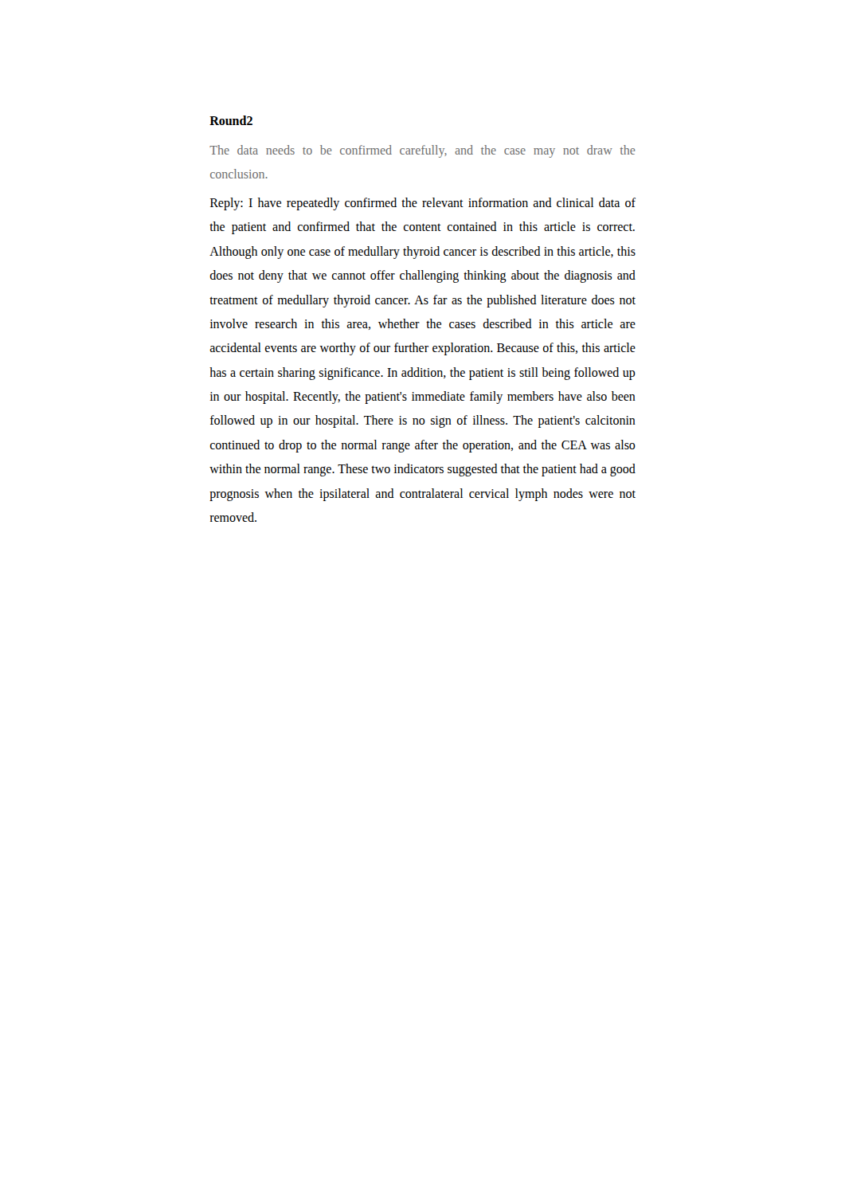Round2
The data needs to be confirmed carefully, and the case may not draw the conclusion.
Reply: I have repeatedly confirmed the relevant information and clinical data of the patient and confirmed that the content contained in this article is correct. Although only one case of medullary thyroid cancer is described in this article, this does not deny that we cannot offer challenging thinking about the diagnosis and treatment of medullary thyroid cancer. As far as the published literature does not involve research in this area, whether the cases described in this article are accidental events are worthy of our further exploration. Because of this, this article has a certain sharing significance. In addition, the patient is still being followed up in our hospital. Recently, the patient's immediate family members have also been followed up in our hospital. There is no sign of illness. The patient's calcitonin continued to drop to the normal range after the operation, and the CEA was also within the normal range. These two indicators suggested that the patient had a good prognosis when the ipsilateral and contralateral cervical lymph nodes were not removed.